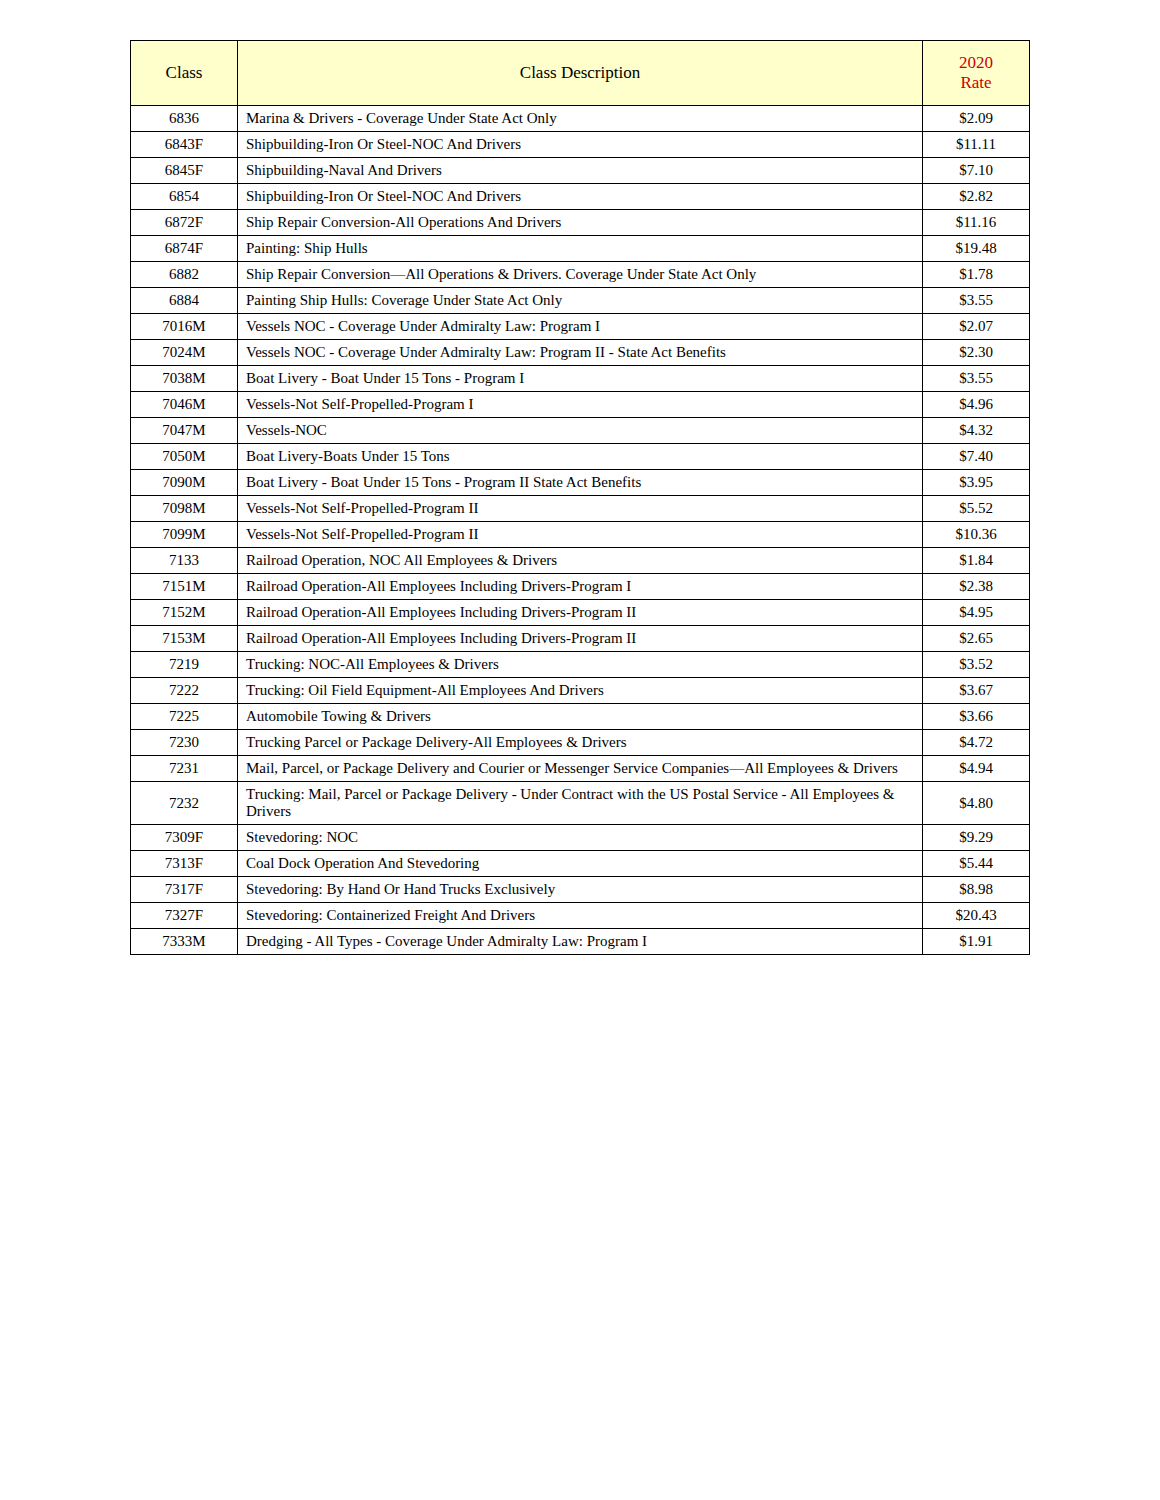| Class | Class Description | 2020 Rate |
| --- | --- | --- |
| 6836 | Marina & Drivers - Coverage Under State Act Only | $2.09 |
| 6843F | Shipbuilding-Iron Or Steel-NOC And Drivers | $11.11 |
| 6845F | Shipbuilding-Naval And Drivers | $7.10 |
| 6854 | Shipbuilding-Iron Or Steel-NOC And Drivers | $2.82 |
| 6872F | Ship Repair Conversion-All Operations And Drivers | $11.16 |
| 6874F | Painting: Ship Hulls | $19.48 |
| 6882 | Ship Repair Conversion—All Operations & Drivers. Coverage Under State Act Only | $1.78 |
| 6884 | Painting Ship Hulls: Coverage Under State Act Only | $3.55 |
| 7016M | Vessels NOC - Coverage Under Admiralty Law: Program I | $2.07 |
| 7024M | Vessels NOC - Coverage Under Admiralty Law: Program II - State Act Benefits | $2.30 |
| 7038M | Boat Livery - Boat Under 15 Tons - Program I | $3.55 |
| 7046M | Vessels-Not Self-Propelled-Program I | $4.96 |
| 7047M | Vessels-NOC | $4.32 |
| 7050M | Boat Livery-Boats Under 15 Tons | $7.40 |
| 7090M | Boat Livery - Boat Under 15 Tons - Program II State Act Benefits | $3.95 |
| 7098M | Vessels-Not Self-Propelled-Program II | $5.52 |
| 7099M | Vessels-Not Self-Propelled-Program II | $10.36 |
| 7133 | Railroad Operation, NOC All Employees & Drivers | $1.84 |
| 7151M | Railroad Operation-All Employees Including Drivers-Program I | $2.38 |
| 7152M | Railroad Operation-All Employees Including Drivers-Program II | $4.95 |
| 7153M | Railroad Operation-All Employees Including Drivers-Program II | $2.65 |
| 7219 | Trucking: NOC-All Employees & Drivers | $3.52 |
| 7222 | Trucking: Oil Field Equipment-All Employees And Drivers | $3.67 |
| 7225 | Automobile Towing & Drivers | $3.66 |
| 7230 | Trucking Parcel or Package Delivery-All Employees & Drivers | $4.72 |
| 7231 | Mail, Parcel, or Package Delivery and Courier or Messenger Service Companies—All Employees & Drivers | $4.94 |
| 7232 | Trucking: Mail, Parcel or Package Delivery - Under Contract with the US Postal Service - All Employees & Drivers | $4.80 |
| 7309F | Stevedoring: NOC | $9.29 |
| 7313F | Coal Dock Operation And Stevedoring | $5.44 |
| 7317F | Stevedoring: By Hand Or Hand Trucks Exclusively | $8.98 |
| 7327F | Stevedoring: Containerized Freight And Drivers | $20.43 |
| 7333M | Dredging - All Types - Coverage Under Admiralty Law: Program I | $1.91 |